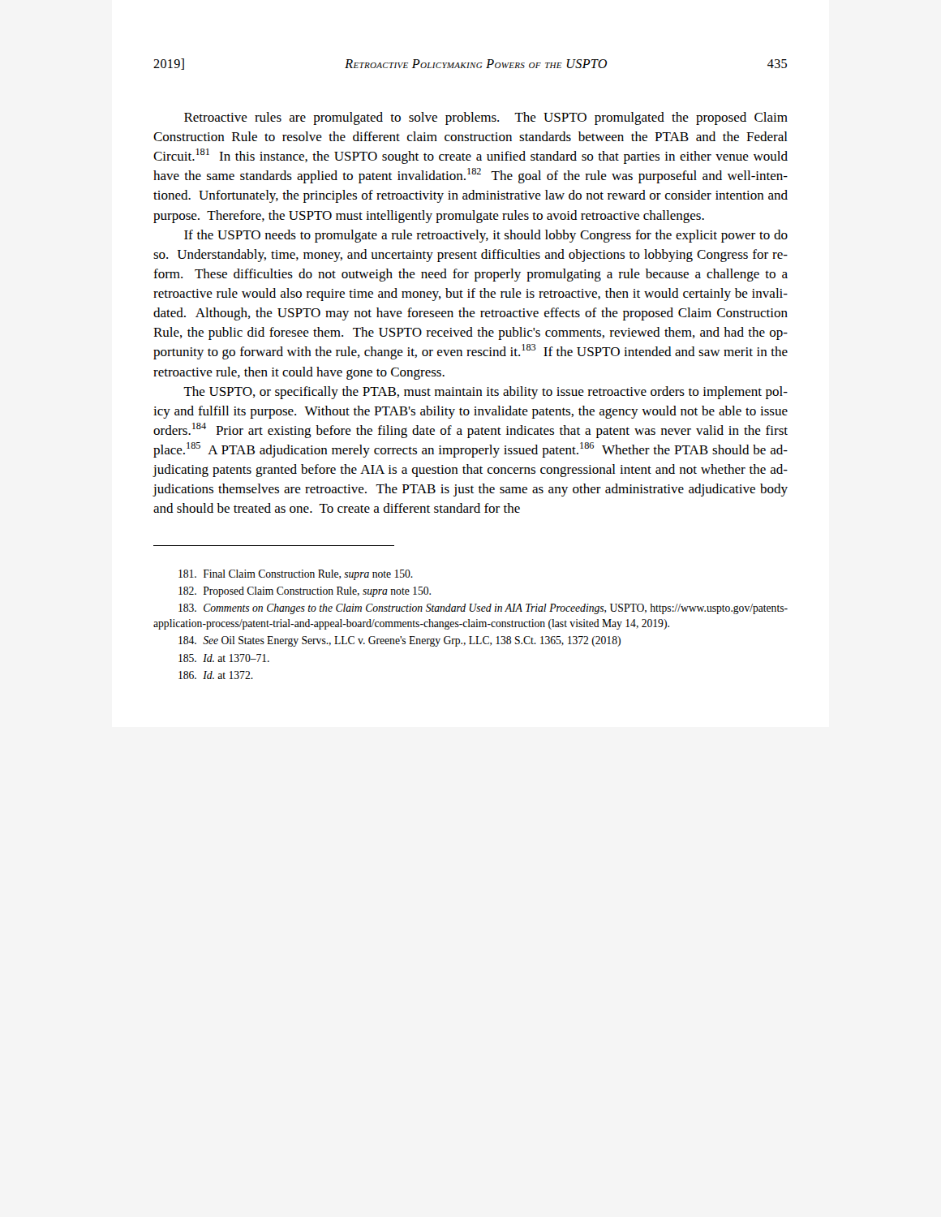2019] Retroactive Policymaking Powers of the USPTO 435
Retroactive rules are promulgated to solve problems. The USPTO promulgated the proposed Claim Construction Rule to resolve the different claim construction standards between the PTAB and the Federal Circuit.181 In this instance, the USPTO sought to create a unified standard so that parties in either venue would have the same standards applied to patent invalidation.182 The goal of the rule was purposeful and well-intentioned. Unfortunately, the principles of retroactivity in administrative law do not reward or consider intention and purpose. Therefore, the USPTO must intelligently promulgate rules to avoid retroactive challenges.
If the USPTO needs to promulgate a rule retroactively, it should lobby Congress for the explicit power to do so. Understandably, time, money, and uncertainty present difficulties and objections to lobbying Congress for reform. These difficulties do not outweigh the need for properly promulgating a rule because a challenge to a retroactive rule would also require time and money, but if the rule is retroactive, then it would certainly be invalidated. Although, the USPTO may not have foreseen the retroactive effects of the proposed Claim Construction Rule, the public did foresee them. The USPTO received the public's comments, reviewed them, and had the opportunity to go forward with the rule, change it, or even rescind it.183 If the USPTO intended and saw merit in the retroactive rule, then it could have gone to Congress.
The USPTO, or specifically the PTAB, must maintain its ability to issue retroactive orders to implement policy and fulfill its purpose. Without the PTAB's ability to invalidate patents, the agency would not be able to issue orders.184 Prior art existing before the filing date of a patent indicates that a patent was never valid in the first place.185 A PTAB adjudication merely corrects an improperly issued patent.186 Whether the PTAB should be adjudicating patents granted before the AIA is a question that concerns congressional intent and not whether the adjudications themselves are retroactive. The PTAB is just the same as any other administrative adjudicative body and should be treated as one. To create a different standard for the
Final Claim Construction Rule, supra note 150.
Proposed Claim Construction Rule, supra note 150.
Comments on Changes to the Claim Construction Standard Used in AIA Trial Proceedings, USPTO, https://www.uspto.gov/patents-application-process/patent-trial-and-appeal-board/comments-changes-claim-construction (last visited May 14, 2019).
See Oil States Energy Servs., LLC v. Greene's Energy Grp., LLC, 138 S.Ct. 1365, 1372 (2018)
Id. at 1370–71.
Id. at 1372.